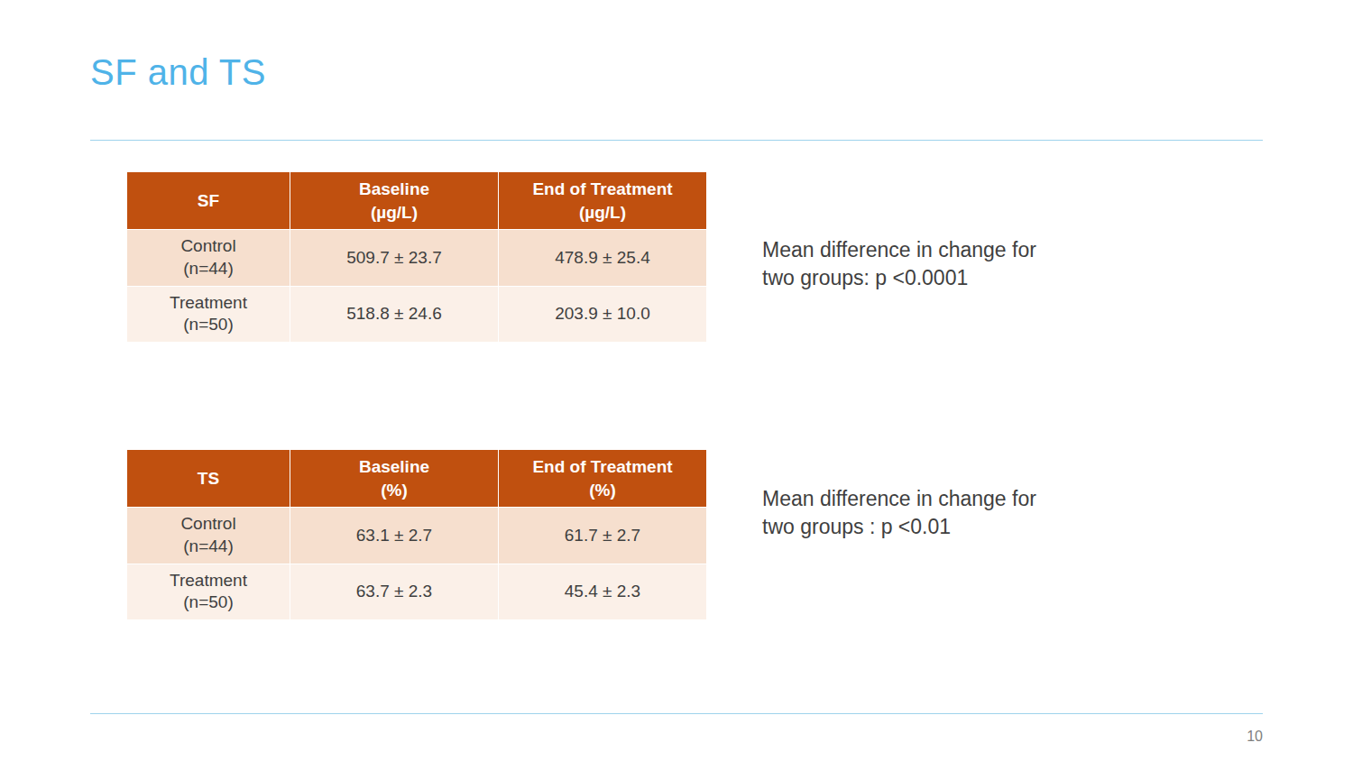SF and TS
| SF | Baseline (µg/L) | End of Treatment (µg/L) |
| --- | --- | --- |
| Control (n=44) | 509.7 ± 23.7 | 478.9 ± 25.4 |
| Treatment (n=50) | 518.8 ± 24.6 | 203.9 ± 10.0 |
Mean difference in change for
two groups: p <0.0001
| TS | Baseline (%) | End of Treatment (%) |
| --- | --- | --- |
| Control (n=44) | 63.1 ± 2.7 | 61.7 ± 2.7 |
| Treatment (n=50) | 63.7 ± 2.3 | 45.4 ± 2.3 |
Mean difference in change for
two groups : p <0.01
10